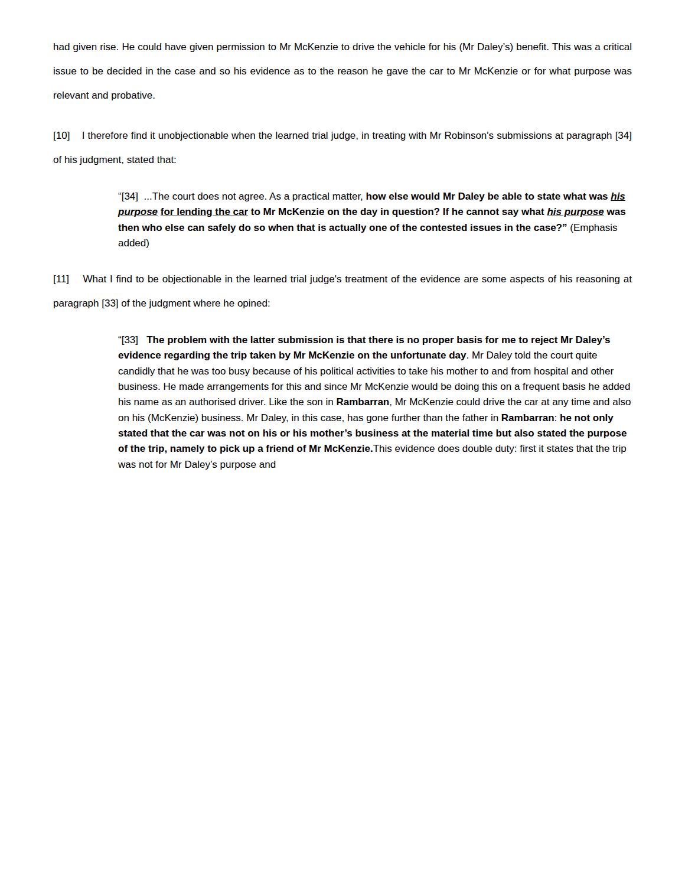had given rise. He could have given permission to Mr McKenzie to drive the vehicle for his (Mr Daley’s) benefit. This was a critical issue to be decided in the case and so his evidence as to the reason he gave the car to Mr McKenzie or for what purpose was relevant and probative.
[10] I therefore find it unobjectionable when the learned trial judge, in treating with Mr Robinson's submissions at paragraph [34] of his judgment, stated that:
“[34] ...The court does not agree. As a practical matter, how else would Mr Daley be able to state what was his purpose for lending the car to Mr McKenzie on the day in question? If he cannot say what his purpose was then who else can safely do so when that is actually one of the contested issues in the case?” (Emphasis added)
[11] What I find to be objectionable in the learned trial judge's treatment of the evidence are some aspects of his reasoning at paragraph [33] of the judgment where he opined:
“[33] The problem with the latter submission is that there is no proper basis for me to reject Mr Daley’s evidence regarding the trip taken by Mr McKenzie on the unfortunate day. Mr Daley told the court quite candidly that he was too busy because of his political activities to take his mother to and from hospital and other business. He made arrangements for this and since Mr McKenzie would be doing this on a frequent basis he added his name as an authorised driver. Like the son in Rambarran, Mr McKenzie could drive the car at any time and also on his (McKenzie) business. Mr Daley, in this case, has gone further than the father in Rambarran: he not only stated that the car was not on his or his mother’s business at the material time but also stated the purpose of the trip, namely to pick up a friend of Mr McKenzie. This evidence does double duty: first it states that the trip was not for Mr Daley’s purpose and